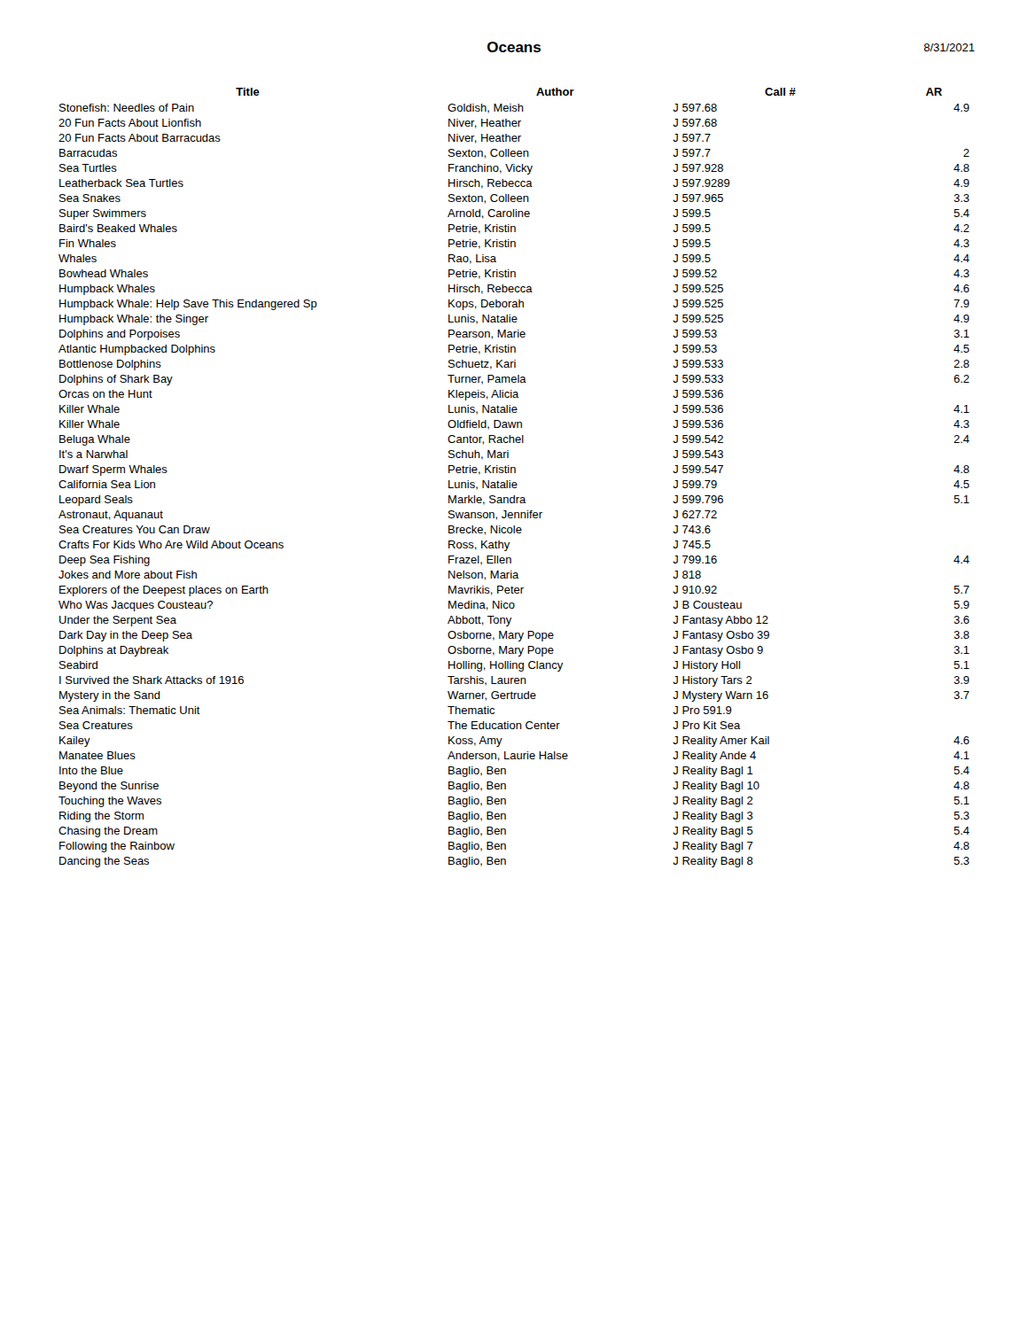8/31/2021
Oceans
| Title | Author | Call # | AR |
| --- | --- | --- | --- |
| Stonefish: Needles of Pain | Goldish, Meish | J 597.68 | 4.9 |
| 20 Fun Facts About Lionfish | Niver, Heather | J 597.68 | |
| 20 Fun Facts About Barracudas | Niver, Heather | J 597.7 | |
| Barracudas | Sexton, Colleen | J 597.7 | 2 |
| Sea Turtles | Franchino, Vicky | J 597.928 | 4.8 |
| Leatherback Sea Turtles | Hirsch, Rebecca | J 597.9289 | 4.9 |
| Sea Snakes | Sexton, Colleen | J 597.965 | 3.3 |
| Super Swimmers | Arnold, Caroline | J 599.5 | 5.4 |
| Baird's Beaked Whales | Petrie, Kristin | J 599.5 | 4.2 |
| Fin Whales | Petrie, Kristin | J 599.5 | 4.3 |
| Whales | Rao, Lisa | J 599.5 | 4.4 |
| Bowhead Whales | Petrie, Kristin | J 599.52 | 4.3 |
| Humpback Whales | Hirsch, Rebecca | J 599.525 | 4.6 |
| Humpback Whale: Help Save This Endangered Sp | Kops, Deborah | J 599.525 | 7.9 |
| Humpback Whale: the Singer | Lunis, Natalie | J 599.525 | 4.9 |
| Dolphins and Porpoises | Pearson, Marie | J 599.53 | 3.1 |
| Atlantic Humpbacked Dolphins | Petrie, Kristin | J 599.53 | 4.5 |
| Bottlenose Dolphins | Schuetz, Kari | J 599.533 | 2.8 |
| Dolphins of Shark Bay | Turner, Pamela | J 599.533 | 6.2 |
| Orcas on the Hunt | Klepeis, Alicia | J 599.536 | |
| Killer Whale | Lunis, Natalie | J 599.536 | 4.1 |
| Killer Whale | Oldfield, Dawn | J 599.536 | 4.3 |
| Beluga Whale | Cantor, Rachel | J 599.542 | 2.4 |
| It's a Narwhal | Schuh, Mari | J 599.543 | |
| Dwarf Sperm Whales | Petrie, Kristin | J 599.547 | 4.8 |
| California Sea Lion | Lunis, Natalie | J 599.79 | 4.5 |
| Leopard Seals | Markle, Sandra | J 599.796 | 5.1 |
| Astronaut, Aquanaut | Swanson, Jennifer | J 627.72 | |
| Sea Creatures You Can Draw | Brecke, Nicole | J 743.6 | |
| Crafts For Kids Who Are Wild About Oceans | Ross, Kathy | J 745.5 | |
| Deep Sea Fishing | Frazel, Ellen | J 799.16 | 4.4 |
| Jokes and More about Fish | Nelson, Maria | J 818 | |
| Explorers of the Deepest places on Earth | Mavrikis, Peter | J 910.92 | 5.7 |
| Who Was Jacques Cousteau? | Medina, Nico | J B Cousteau | 5.9 |
| Under the Serpent Sea | Abbott, Tony | J Fantasy Abbo 12 | 3.6 |
| Dark Day in the Deep Sea | Osborne, Mary Pope | J Fantasy Osbo 39 | 3.8 |
| Dolphins at Daybreak | Osborne, Mary Pope | J Fantasy Osbo 9 | 3.1 |
| Seabird | Holling, Holling Clancy | J History Holl | 5.1 |
| I Survived the Shark Attacks of 1916 | Tarshis, Lauren | J History Tars 2 | 3.9 |
| Mystery in the Sand | Warner, Gertrude | J Mystery Warn 16 | 3.7 |
| Sea Animals: Thematic Unit | Thematic | J Pro 591.9 | |
| Sea Creatures | The Education Center | J Pro Kit Sea | |
| Kailey | Koss, Amy | J Reality Amer Kail | 4.6 |
| Manatee Blues | Anderson, Laurie Halse | J Reality Ande 4 | 4.1 |
| Into the Blue | Baglio, Ben | J Reality Bagl 1 | 5.4 |
| Beyond the Sunrise | Baglio, Ben | J Reality Bagl 10 | 4.8 |
| Touching the Waves | Baglio, Ben | J Reality Bagl 2 | 5.1 |
| Riding the Storm | Baglio, Ben | J Reality Bagl 3 | 5.3 |
| Chasing the Dream | Baglio, Ben | J Reality Bagl 5 | 5.4 |
| Following the Rainbow | Baglio, Ben | J Reality Bagl 7 | 4.8 |
| Dancing the Seas | Baglio, Ben | J Reality Bagl 8 | 5.3 |